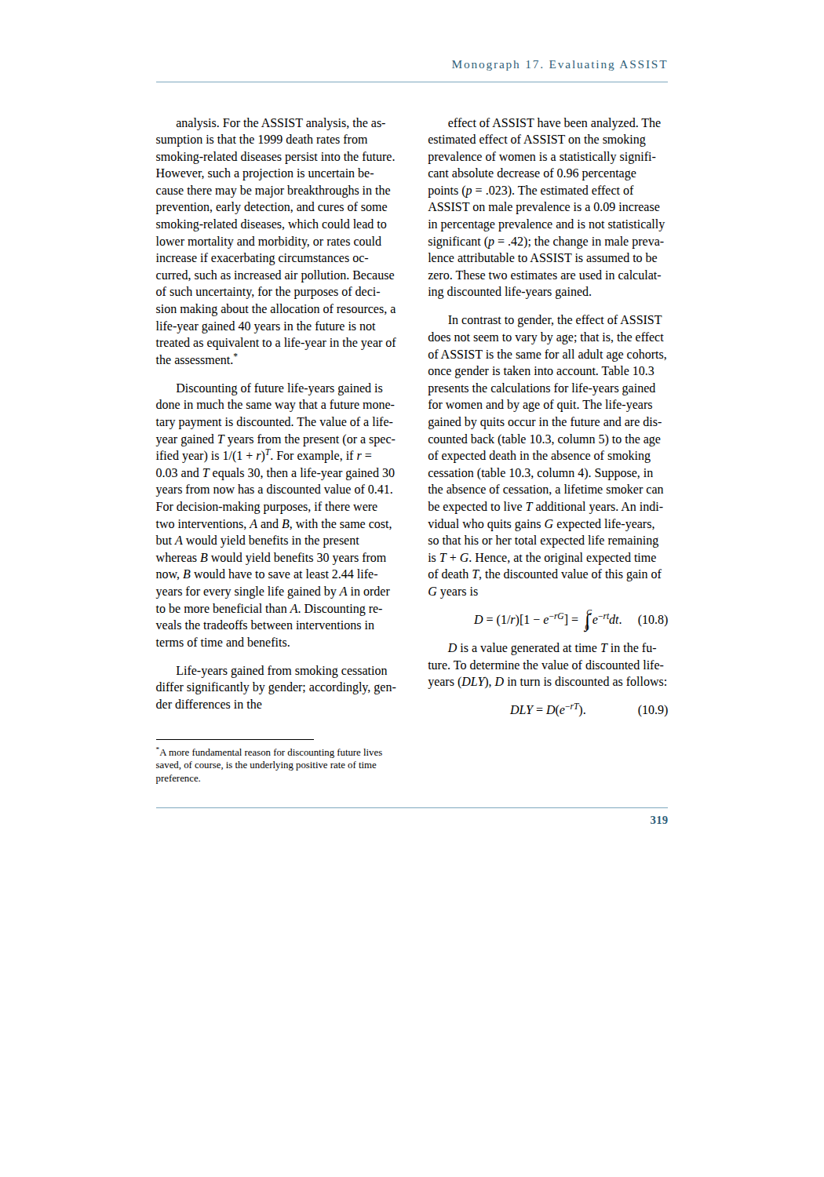Monograph 17. Evaluating ASSIST
analysis. For the ASSIST analysis, the assumption is that the 1999 death rates from smoking-related diseases persist into the future. However, such a projection is uncertain because there may be major breakthroughs in the prevention, early detection, and cures of some smoking-related diseases, which could lead to lower mortality and morbidity, or rates could increase if exacerbating circumstances occurred, such as increased air pollution. Because of such uncertainty, for the purposes of decision making about the allocation of resources, a life-year gained 40 years in the future is not treated as equivalent to a life-year in the year of the assessment.*
Discounting of future life-years gained is done in much the same way that a future monetary payment is discounted. The value of a life-year gained T years from the present (or a specified year) is 1/(1 + r)T. For example, if r = 0.03 and T equals 30, then a life-year gained 30 years from now has a discounted value of 0.41. For decision-making purposes, if there were two interventions, A and B, with the same cost, but A would yield benefits in the present whereas B would yield benefits 30 years from now, B would have to save at least 2.44 life-years for every single life gained by A in order to be more beneficial than A. Discounting reveals the tradeoffs between interventions in terms of time and benefits.
Life-years gained from smoking cessation differ significantly by gender; accordingly, gender differences in the
*A more fundamental reason for discounting future lives saved, of course, is the underlying positive rate of time preference.
effect of ASSIST have been analyzed. The estimated effect of ASSIST on the smoking prevalence of women is a statistically significant absolute decrease of 0.96 percentage points (p = .023). The estimated effect of ASSIST on male prevalence is a 0.09 increase in percentage prevalence and is not statistically significant (p = .42); the change in male prevalence attributable to ASSIST is assumed to be zero. These two estimates are used in calculating discounted life-years gained.
In contrast to gender, the effect of ASSIST does not seem to vary by age; that is, the effect of ASSIST is the same for all adult age cohorts, once gender is taken into account. Table 10.3 presents the calculations for life-years gained for women and by age of quit. The life-years gained by quits occur in the future and are discounted back (table 10.3, column 5) to the age of expected death in the absence of smoking cessation (table 10.3, column 4). Suppose, in the absence of cessation, a lifetime smoker can be expected to live T additional years. An individual who quits gains G expected life-years, so that his or her total expected life remaining is T + G. Hence, at the original expected time of death T, the discounted value of this gain of G years is
D = (1/r)[1 − e−rG] = ∫G 0 e−rtdt.(10.8)
D is a value generated at time T in the future. To determine the value of discounted life-years (DLY), D in turn is discounted as follows:
DLY = D(e−rT).(10.9)
319